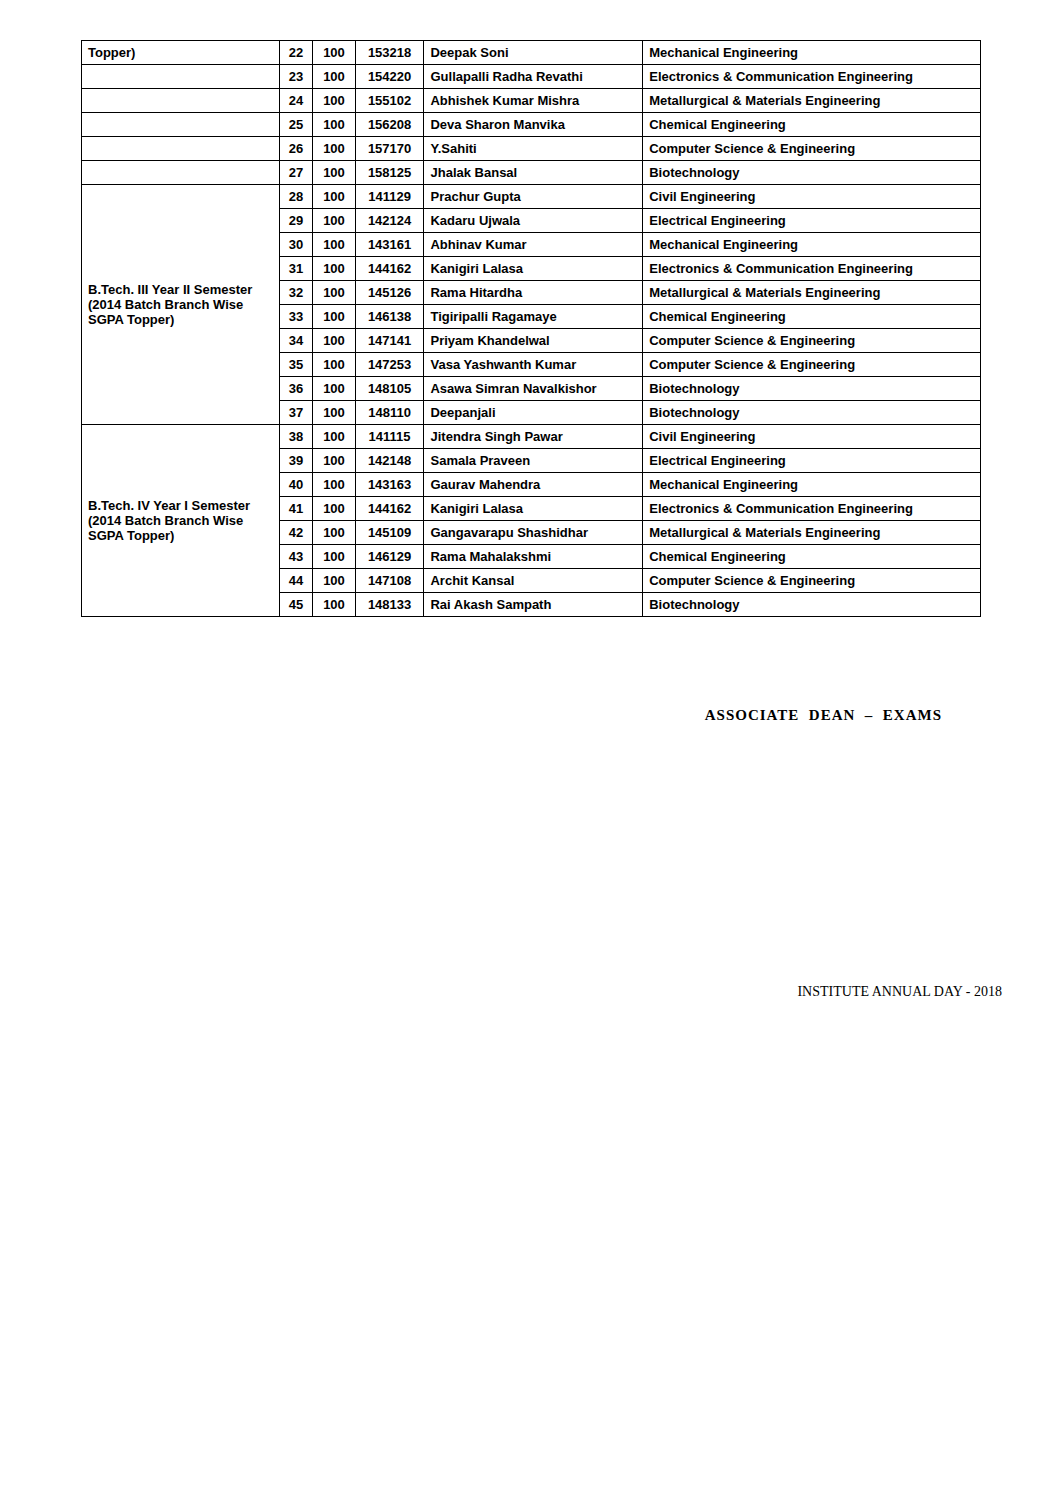| Topper) | 22 | 100 | 153218 | Deepak Soni | Mechanical Engineering |
| | 23 | 100 | 154220 | Gullapalli Radha Revathi | Electronics & Communication Engineering |
| | 24 | 100 | 155102 | Abhishek Kumar Mishra | Metallurgical & Materials Engineering |
| | 25 | 100 | 156208 | Deva Sharon Manvika | Chemical Engineering |
| | 26 | 100 | 157170 | Y.Sahiti | Computer Science & Engineering |
| | 27 | 100 | 158125 | Jhalak Bansal | Biotechnology |
| B.Tech. III Year II Semester (2014 Batch Branch Wise SGPA Topper) | 28 | 100 | 141129 | Prachur Gupta | Civil Engineering |
| 29 | 100 | 142124 | Kadaru Ujwala | Electrical Engineering |
| 30 | 100 | 143161 | Abhinav Kumar | Mechanical Engineering |
| 31 | 100 | 144162 | Kanigiri Lalasa | Electronics & Communication Engineering |
| 32 | 100 | 145126 | Rama Hitardha | Metallurgical & Materials Engineering |
| 33 | 100 | 146138 | Tigiripalli Ragamaye | Chemical Engineering |
| 34 | 100 | 147141 | Priyam Khandelwal | Computer Science & Engineering |
| 35 | 100 | 147253 | Vasa Yashwanth Kumar | Computer Science & Engineering |
| 36 | 100 | 148105 | Asawa Simran Navalkishor | Biotechnology |
| 37 | 100 | 148110 | Deepanjali | Biotechnology |
| B.Tech. IV Year I Semester (2014 Batch Branch Wise SGPA Topper) | 38 | 100 | 141115 | Jitendra Singh Pawar | Civil Engineering |
| 39 | 100 | 142148 | Samala Praveen | Electrical Engineering |
| 40 | 100 | 143163 | Gaurav Mahendra | Mechanical Engineering |
| 41 | 100 | 144162 | Kanigiri Lalasa | Electronics & Communication Engineering |
| 42 | 100 | 145109 | Gangavarapu Shashidhar | Metallurgical & Materials Engineering |
| 43 | 100 | 146129 | Rama Mahalakshmi | Chemical Engineering |
| 44 | 100 | 147108 | Archit Kansal | Computer Science & Engineering |
| 45 | 100 | 148133 | Rai Akash Sampath | Biotechnology |
ASSOCIATE DEAN – EXAMS
INSTITUTE ANNUAL DAY - 2018